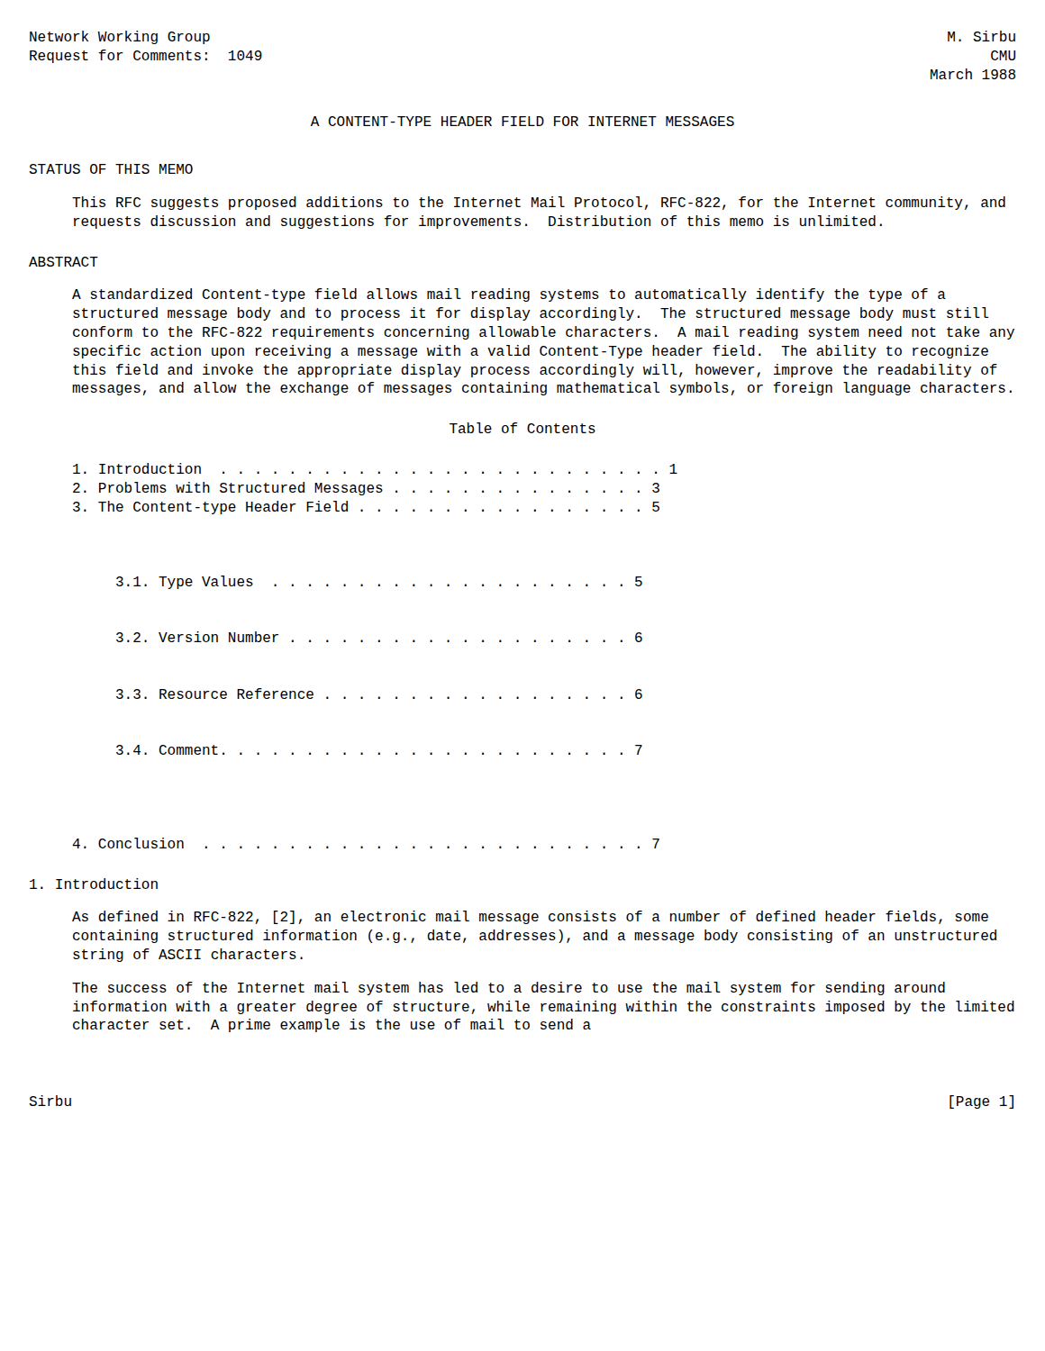Network Working Group M. Sirbu
Request for Comments: 1049 CMU
March 1988
A CONTENT-TYPE HEADER FIELD FOR INTERNET MESSAGES
STATUS OF THIS MEMO
This RFC suggests proposed additions to the Internet Mail Protocol, RFC-822, for the Internet community, and requests discussion and suggestions for improvements. Distribution of this memo is unlimited.
ABSTRACT
A standardized Content-type field allows mail reading systems to automatically identify the type of a structured message body and to process it for display accordingly. The structured message body must still conform to the RFC-822 requirements concerning allowable characters. A mail reading system need not take any specific action upon receiving a message with a valid Content-Type header field. The ability to recognize this field and invoke the appropriate display process accordingly will, however, improve the readability of messages, and allow the exchange of messages containing mathematical symbols, or foreign language characters.
Table of Contents
1. Introduction . . . . . . . . . . . . . . . . . . . . . . . . . . 1
2. Problems with Structured Messages . . . . . . . . . . . . . . . 3
3. The Content-type Header Field . . . . . . . . . . . . . . . . . 5
3.1. Type Values . . . . . . . . . . . . . . . . . . . . . 5
3.2. Version Number . . . . . . . . . . . . . . . . . . . . 6
3.3. Resource Reference . . . . . . . . . . . . . . . . . . 6
3.4. Comment. . . . . . . . . . . . . . . . . . . . . . . . 7
4. Conclusion . . . . . . . . . . . . . . . . . . . . . . . . . . 7
1. Introduction
As defined in RFC-822, [2], an electronic mail message consists of a number of defined header fields, some containing structured information (e.g., date, addresses), and a message body consisting of an unstructured string of ASCII characters.
The success of the Internet mail system has led to a desire to use the mail system for sending around information with a greater degree of structure, while remaining within the constraints imposed by the limited character set. A prime example is the use of mail to send a
Sirbu [Page 1]